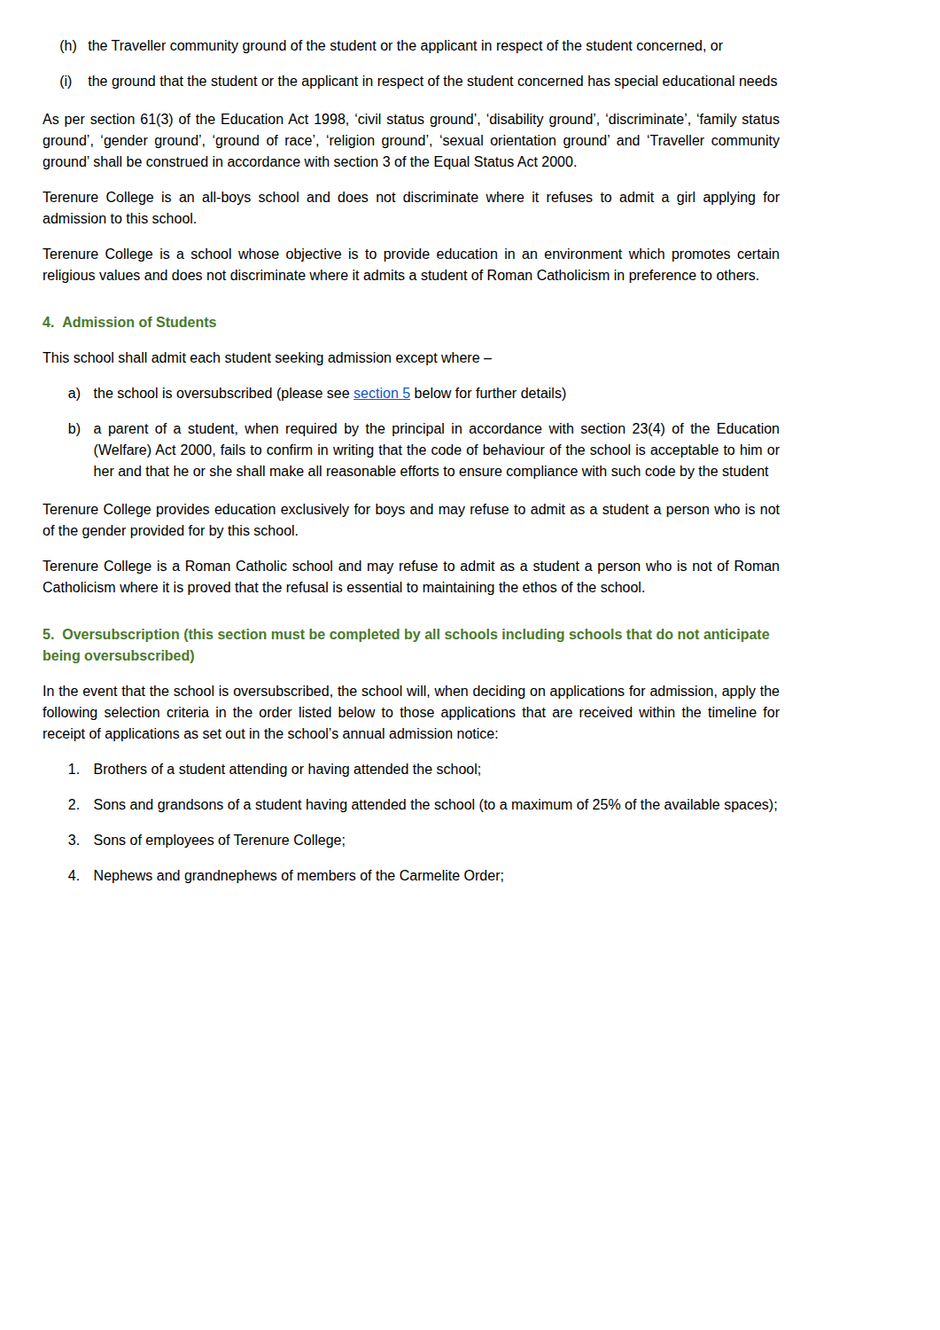(h) the Traveller community ground of the student or the applicant in respect of the student concerned, or
(i) the ground that the student or the applicant in respect of the student concerned has special educational needs
As per section 61(3) of the Education Act 1998, ‘civil status ground’, ‘disability ground’, ‘discriminate’, ‘family status ground’, ‘gender ground’, ‘ground of race’, ‘religion ground’, ‘sexual orientation ground’ and ‘Traveller community ground’ shall be construed in accordance with section 3 of the Equal Status Act 2000.
Terenure College is an all-boys school and does not discriminate where it refuses to admit a girl applying for admission to this school.
Terenure College is a school whose objective is to provide education in an environment which promotes certain religious values and does not discriminate where it admits a student of Roman Catholicism in preference to others.
4. Admission of Students
This school shall admit each student seeking admission except where –
a) the school is oversubscribed (please see section 5 below for further details)
b) a parent of a student, when required by the principal in accordance with section 23(4) of the Education (Welfare) Act 2000, fails to confirm in writing that the code of behaviour of the school is acceptable to him or her and that he or she shall make all reasonable efforts to ensure compliance with such code by the student
Terenure College provides education exclusively for boys and may refuse to admit as a student a person who is not of the gender provided for by this school.
Terenure College is a Roman Catholic school and may refuse to admit as a student a person who is not of Roman Catholicism where it is proved that the refusal is essential to maintaining the ethos of the school.
5. Oversubscription (this section must be completed by all schools including schools that do not anticipate being oversubscribed)
In the event that the school is oversubscribed, the school will, when deciding on applications for admission, apply the following selection criteria in the order listed below to those applications that are received within the timeline for receipt of applications as set out in the school’s annual admission notice:
1. Brothers of a student attending or having attended the school;
2. Sons and grandsons of a student having attended the school (to a maximum of 25% of the available spaces);
3. Sons of employees of Terenure College;
4. Nephews and grandnephews of members of the Carmelite Order;